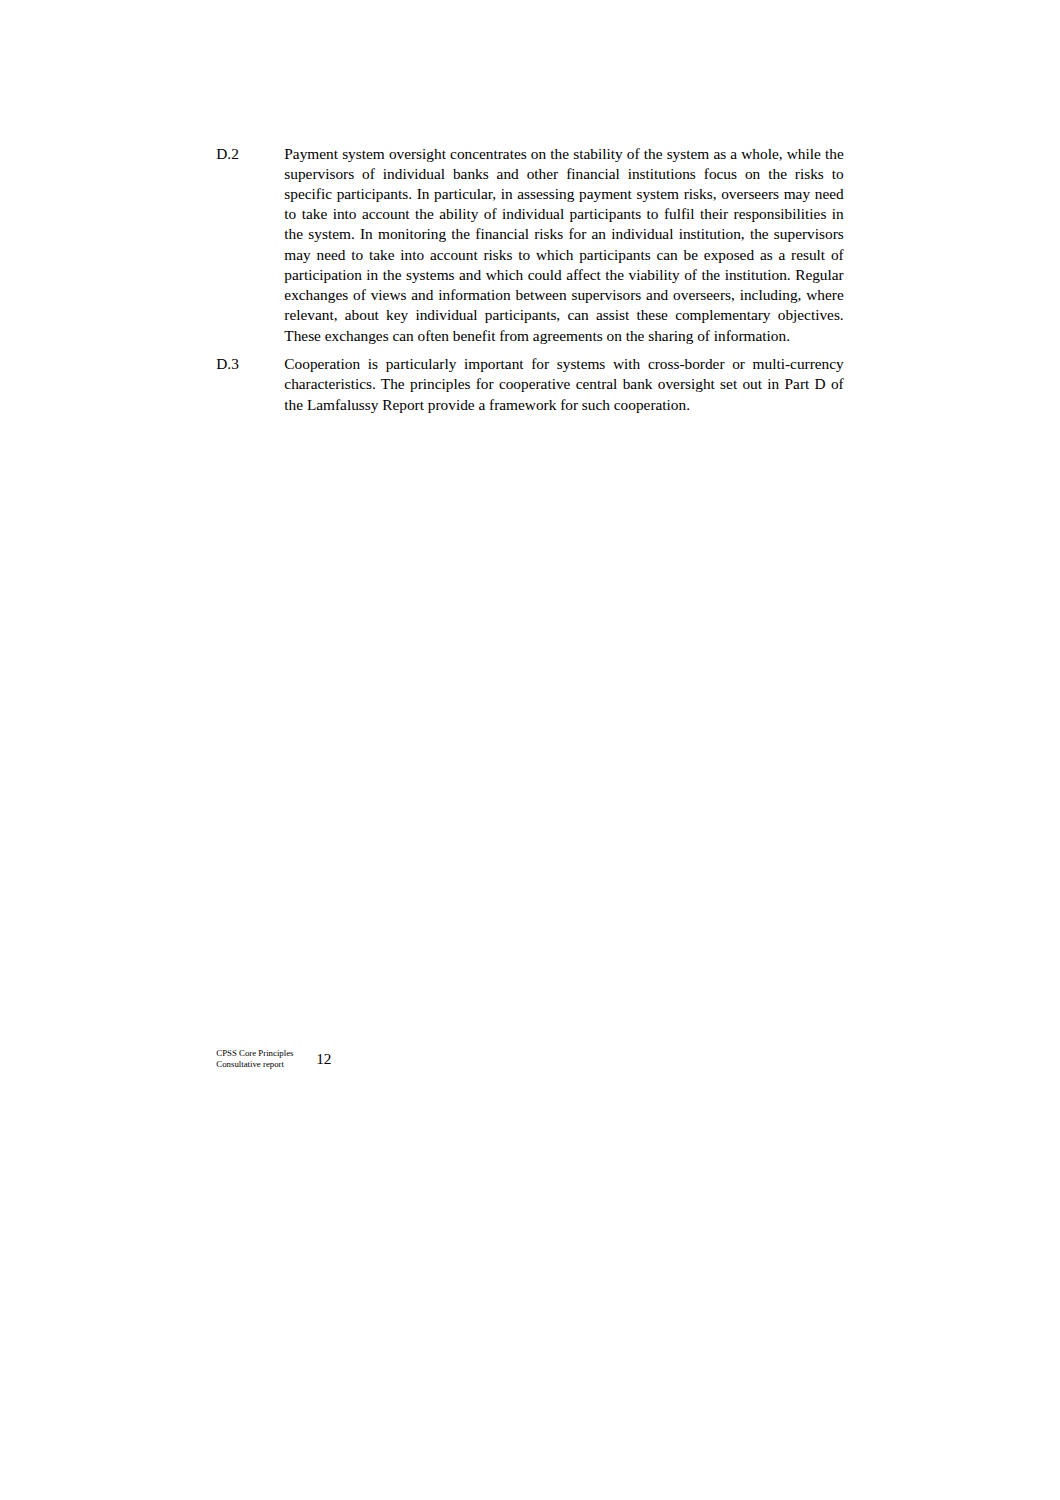D.2
Payment system oversight concentrates on the stability of the system as a whole, while the supervisors of individual banks and other financial institutions focus on the risks to specific participants. In particular, in assessing payment system risks, overseers may need to take into account the ability of individual participants to fulfil their responsibilities in the system. In monitoring the financial risks for an individual institution, the supervisors may need to take into account risks to which participants can be exposed as a result of participation in the systems and which could affect the viability of the institution. Regular exchanges of views and information between supervisors and overseers, including, where relevant, about key individual participants, can assist these complementary objectives. These exchanges can often benefit from agreements on the sharing of information.
D.3
Cooperation is particularly important for systems with cross-border or multi-currency characteristics. The principles for cooperative central bank oversight set out in Part D of the Lamfalussy Report provide a framework for such cooperation.
CPSS Core Principles
Consultative report
12